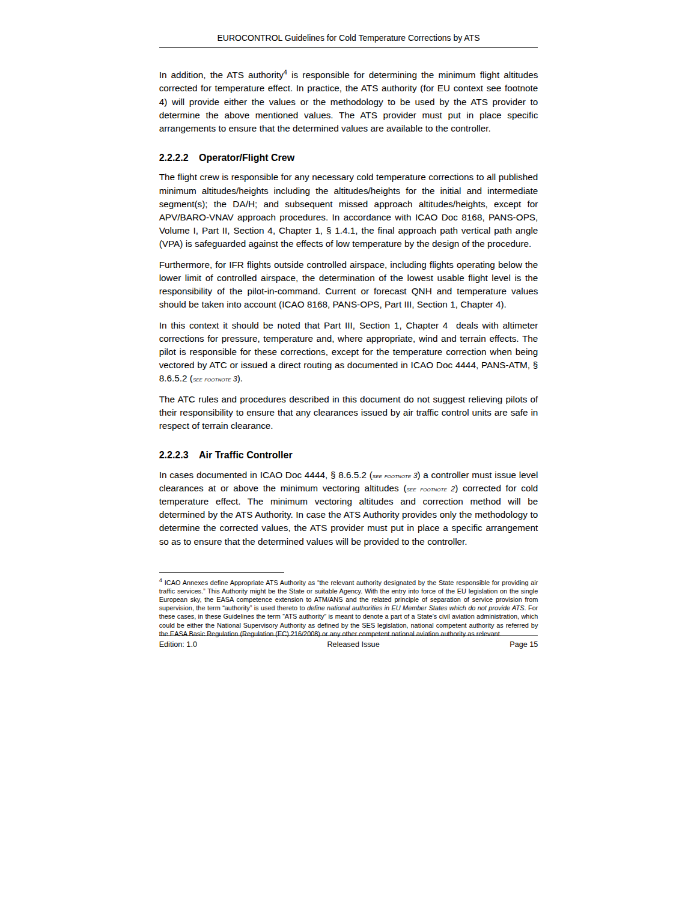EUROCONTROL Guidelines for Cold Temperature Corrections by ATS
In addition, the ATS authority4 is responsible for determining the minimum flight altitudes corrected for temperature effect. In practice, the ATS authority (for EU context see footnote 4) will provide either the values or the methodology to be used by the ATS provider to determine the above mentioned values. The ATS provider must put in place specific arrangements to ensure that the determined values are available to the controller.
2.2.2.2 Operator/Flight Crew
The flight crew is responsible for any necessary cold temperature corrections to all published minimum altitudes/heights including the altitudes/heights for the initial and intermediate segment(s); the DA/H; and subsequent missed approach altitudes/heights, except for APV/BARO-VNAV approach procedures. In accordance with ICAO Doc 8168, PANS-OPS, Volume I, Part II, Section 4, Chapter 1, § 1.4.1, the final approach path vertical path angle (VPA) is safeguarded against the effects of low temperature by the design of the procedure.
Furthermore, for IFR flights outside controlled airspace, including flights operating below the lower limit of controlled airspace, the determination of the lowest usable flight level is the responsibility of the pilot-in-command. Current or forecast QNH and temperature values should be taken into account (ICAO 8168, PANS-OPS, Part III, Section 1, Chapter 4).
In this context it should be noted that Part III, Section 1, Chapter 4 deals with altimeter corrections for pressure, temperature and, where appropriate, wind and terrain effects. The pilot is responsible for these corrections, except for the temperature correction when being vectored by ATC or issued a direct routing as documented in ICAO Doc 4444, PANS-ATM, § 8.6.5.2 (see footnote 3).
The ATC rules and procedures described in this document do not suggest relieving pilots of their responsibility to ensure that any clearances issued by air traffic control units are safe in respect of terrain clearance.
2.2.2.3 Air Traffic Controller
In cases documented in ICAO Doc 4444, § 8.6.5.2 (see footnote 3) a controller must issue level clearances at or above the minimum vectoring altitudes (see footnote 2) corrected for cold temperature effect. The minimum vectoring altitudes and correction method will be determined by the ATS Authority. In case the ATS Authority provides only the methodology to determine the corrected values, the ATS provider must put in place a specific arrangement so as to ensure that the determined values will be provided to the controller.
4 ICAO Annexes define Appropriate ATS Authority as “the relevant authority designated by the State responsible for providing air traffic services.” This Authority might be the State or suitable Agency. With the entry into force of the EU legislation on the single European sky, the EASA competence extension to ATM/ANS and the related principle of separation of service provision from supervision, the term “authority” is used thereto to define national authorities in EU Member States which do not provide ATS. For these cases, in these Guidelines the term “ATS authority” is meant to denote a part of a State’s civil aviation administration, which could be either the National Supervisory Authority as defined by the SES legislation, national competent authority as referred by the EASA Basic Regulation (Regulation (EC) 216/2008) or any other competent national aviation authority as relevant.
Edition: 1.0 Released Issue Page 15